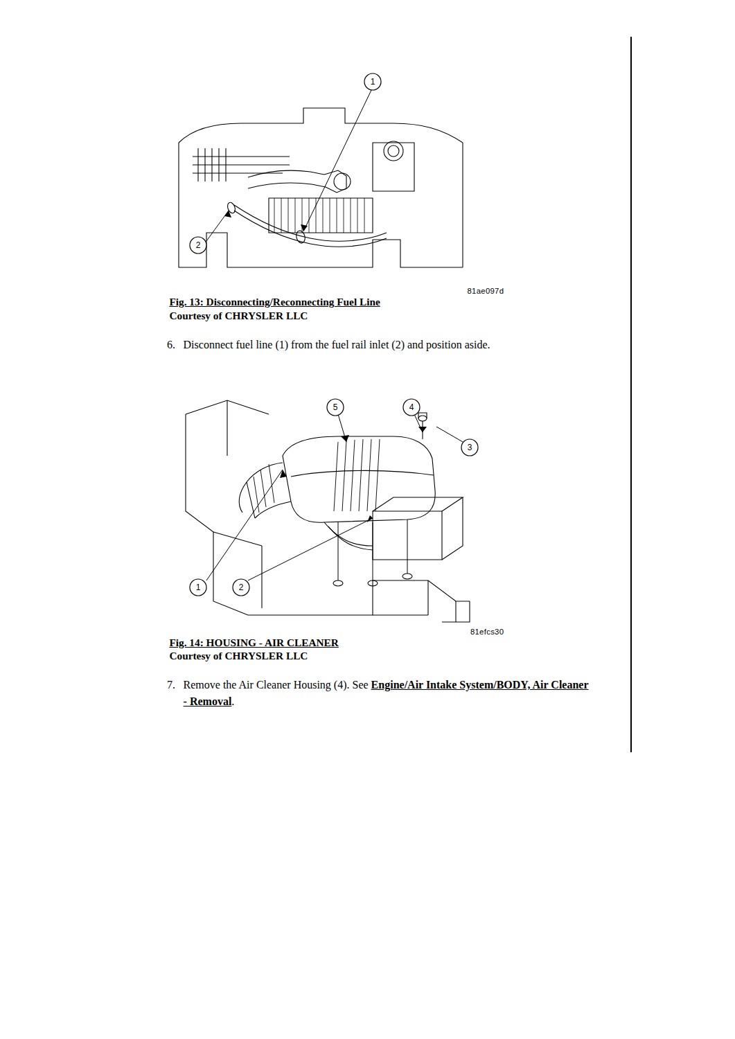1 2
81ae097d
Fig. 13: Disconnecting/Reconnecting Fuel Line
Courtesy of CHRYSLER LLC
Disconnect fuel line (1) from the fuel rail inlet (2) and position aside.
5 4 3 1 2
81efcs30
Fig. 14: HOUSING - AIR CLEANER
Courtesy of CHRYSLER LLC
Remove the Air Cleaner Housing (4). See Engine/Air Intake System/BODY, Air Cleaner - Removal.